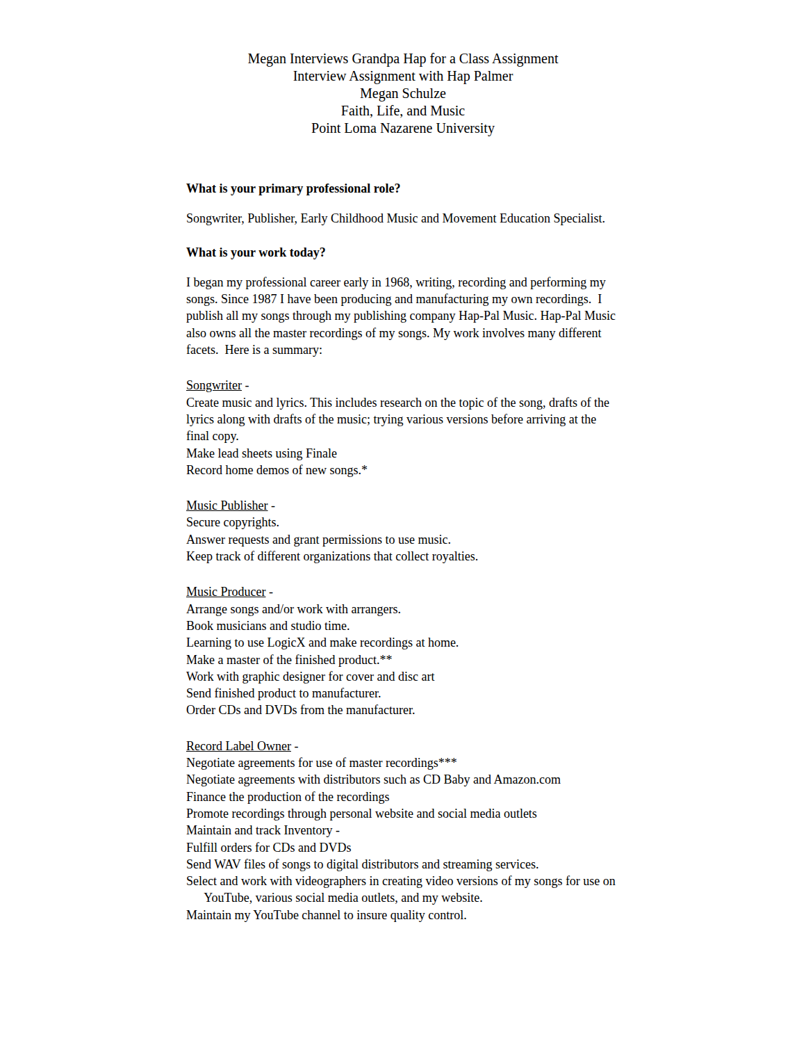Megan Interviews Grandpa Hap for a Class Assignment
Interview Assignment with Hap Palmer
Megan Schulze
Faith, Life, and Music
Point Loma Nazarene University
What is your primary professional role?
Songwriter, Publisher, Early Childhood Music and Movement Education Specialist.
What is your work today?
I began my professional career early in 1968, writing, recording and performing my songs. Since 1987 I have been producing and manufacturing my own recordings. I publish all my songs through my publishing company Hap-Pal Music. Hap-Pal Music also owns all the master recordings of my songs. My work involves many different facets. Here is a summary:
Songwriter - Create music and lyrics. This includes research on the topic of the song, drafts of the lyrics along with drafts of the music; trying various versions before arriving at the final copy. Make lead sheets using Finale Record home demos of new songs.*
Music Publisher - Secure copyrights. Answer requests and grant permissions to use music. Keep track of different organizations that collect royalties.
Music Producer - Arrange songs and/or work with arrangers. Book musicians and studio time. Learning to use LogicX and make recordings at home. Make a master of the finished product.** Work with graphic designer for cover and disc art Send finished product to manufacturer. Order CDs and DVDs from the manufacturer.
Record Label Owner - Negotiate agreements for use of master recordings*** Negotiate agreements with distributors such as CD Baby and Amazon.com Finance the production of the recordings Promote recordings through personal website and social media outlets Maintain and track Inventory - Fulfill orders for CDs and DVDs Send WAV files of songs to digital distributors and streaming services. Select and work with videographers in creating video versions of my songs for use on YouTube, various social media outlets, and my website. Maintain my YouTube channel to insure quality control.